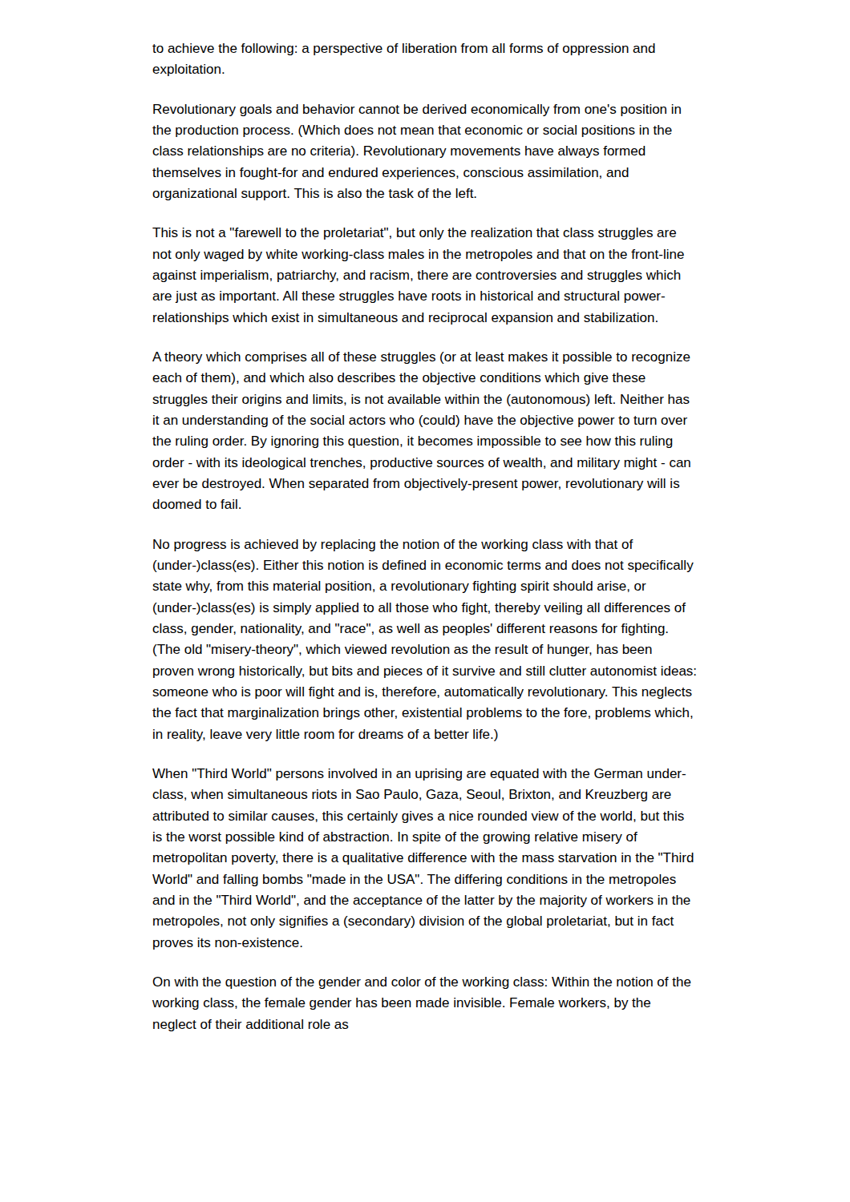to achieve the following: a perspective of liberation from all forms of oppression and exploitation.
Revolutionary goals and behavior cannot be derived economically from one's position in the production process. (Which does not mean that economic or social positions in the class relationships are no criteria). Revolutionary movements have always formed themselves in fought-for and endured experiences, conscious assimilation, and organizational support. This is also the task of the left.
This is not a "farewell to the proletariat", but only the realization that class struggles are not only waged by white working-class males in the metropoles and that on the front-line against imperialism, patriarchy, and racism, there are controversies and struggles which are just as important. All these struggles have roots in historical and structural power-relationships which exist in simultaneous and reciprocal expansion and stabilization.
A theory which comprises all of these struggles (or at least makes it possible to recognize each of them), and which also describes the objective conditions which give these struggles their origins and limits, is not available within the (autonomous) left. Neither has it an understanding of the social actors who (could) have the objective power to turn over the ruling order. By ignoring this question, it becomes impossible to see how this ruling order - with its ideological trenches, productive sources of wealth, and military might - can ever be destroyed. When separated from objectively-present power, revolutionary will is doomed to fail.
No progress is achieved by replacing the notion of the working class with that of (under-)class(es). Either this notion is defined in economic terms and does not specifically state why, from this material position, a revolutionary fighting spirit should arise, or (under-)class(es) is simply applied to all those who fight, thereby veiling all differences of class, gender, nationality, and "race", as well as peoples' different reasons for fighting. (The old "misery-theory", which viewed revolution as the result of hunger, has been proven wrong historically, but bits and pieces of it survive and still clutter autonomist ideas: someone who is poor will fight and is, therefore, automatically revolutionary. This neglects the fact that marginalization brings other, existential problems to the fore, problems which, in reality, leave very little room for dreams of a better life.)
When "Third World" persons involved in an uprising are equated with the German under-class, when simultaneous riots in Sao Paulo, Gaza, Seoul, Brixton, and Kreuzberg are attributed to similar causes, this certainly gives a nice rounded view of the world, but this is the worst possible kind of abstraction. In spite of the growing relative misery of metropolitan poverty, there is a qualitative difference with the mass starvation in the "Third World" and falling bombs "made in the USA". The differing conditions in the metropoles and in the "Third World", and the acceptance of the latter by the majority of workers in the metropoles, not only signifies a (secondary) division of the global proletariat, but in fact proves its non-existence.
On with the question of the gender and color of the working class: Within the notion of the working class, the female gender has been made invisible. Female workers, by the neglect of their additional role as